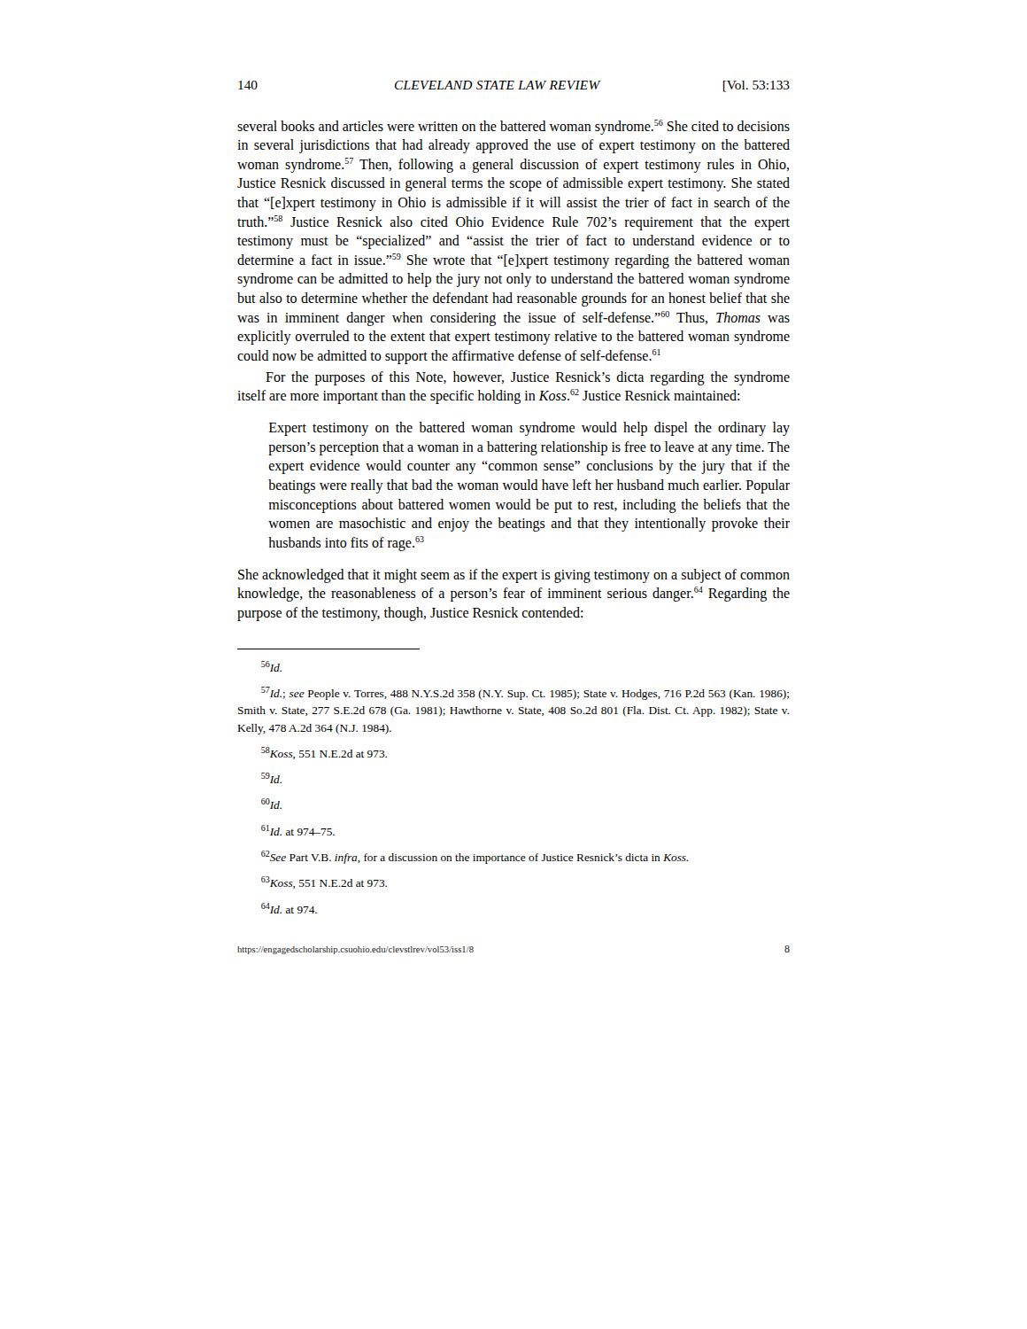140
CLEVELAND STATE LAW REVIEW
[Vol. 53:133
several books and articles were written on the battered woman syndrome.56 She cited to decisions in several jurisdictions that had already approved the use of expert testimony on the battered woman syndrome.57 Then, following a general discussion of expert testimony rules in Ohio, Justice Resnick discussed in general terms the scope of admissible expert testimony. She stated that “[e]xpert testimony in Ohio is admissible if it will assist the trier of fact in search of the truth.”58 Justice Resnick also cited Ohio Evidence Rule 702’s requirement that the expert testimony must be “specialized” and “assist the trier of fact to understand evidence or to determine a fact in issue.”59 She wrote that “[e]xpert testimony regarding the battered woman syndrome can be admitted to help the jury not only to understand the battered woman syndrome but also to determine whether the defendant had reasonable grounds for an honest belief that she was in imminent danger when considering the issue of self-defense.”60 Thus, Thomas was explicitly overruled to the extent that expert testimony relative to the battered woman syndrome could now be admitted to support the affirmative defense of self-defense.61
For the purposes of this Note, however, Justice Resnick’s dicta regarding the syndrome itself are more important than the specific holding in Koss.62 Justice Resnick maintained:
Expert testimony on the battered woman syndrome would help dispel the ordinary lay person’s perception that a woman in a battering relationship is free to leave at any time. The expert evidence would counter any “common sense” conclusions by the jury that if the beatings were really that bad the woman would have left her husband much earlier. Popular misconceptions about battered women would be put to rest, including the beliefs that the women are masochistic and enjoy the beatings and that they intentionally provoke their husbands into fits of rage.63
She acknowledged that it might seem as if the expert is giving testimony on a subject of common knowledge, the reasonableness of a person’s fear of imminent serious danger.64 Regarding the purpose of the testimony, though, Justice Resnick contended:
56 Id.
57 Id.; see People v. Torres, 488 N.Y.S.2d 358 (N.Y. Sup. Ct. 1985); State v. Hodges, 716 P.2d 563 (Kan. 1986); Smith v. State, 277 S.E.2d 678 (Ga. 1981); Hawthorne v. State, 408 So.2d 801 (Fla. Dist. Ct. App. 1982); State v. Kelly, 478 A.2d 364 (N.J. 1984).
58 Koss, 551 N.E.2d at 973.
59 Id.
60 Id.
61 Id. at 974–75.
62 See Part V.B. infra, for a discussion on the importance of Justice Resnick’s dicta in Koss.
63 Koss, 551 N.E.2d at 973.
64 Id. at 974.
https://engagedscholarship.csuohio.edu/clevstlrev/vol53/iss1/8
8